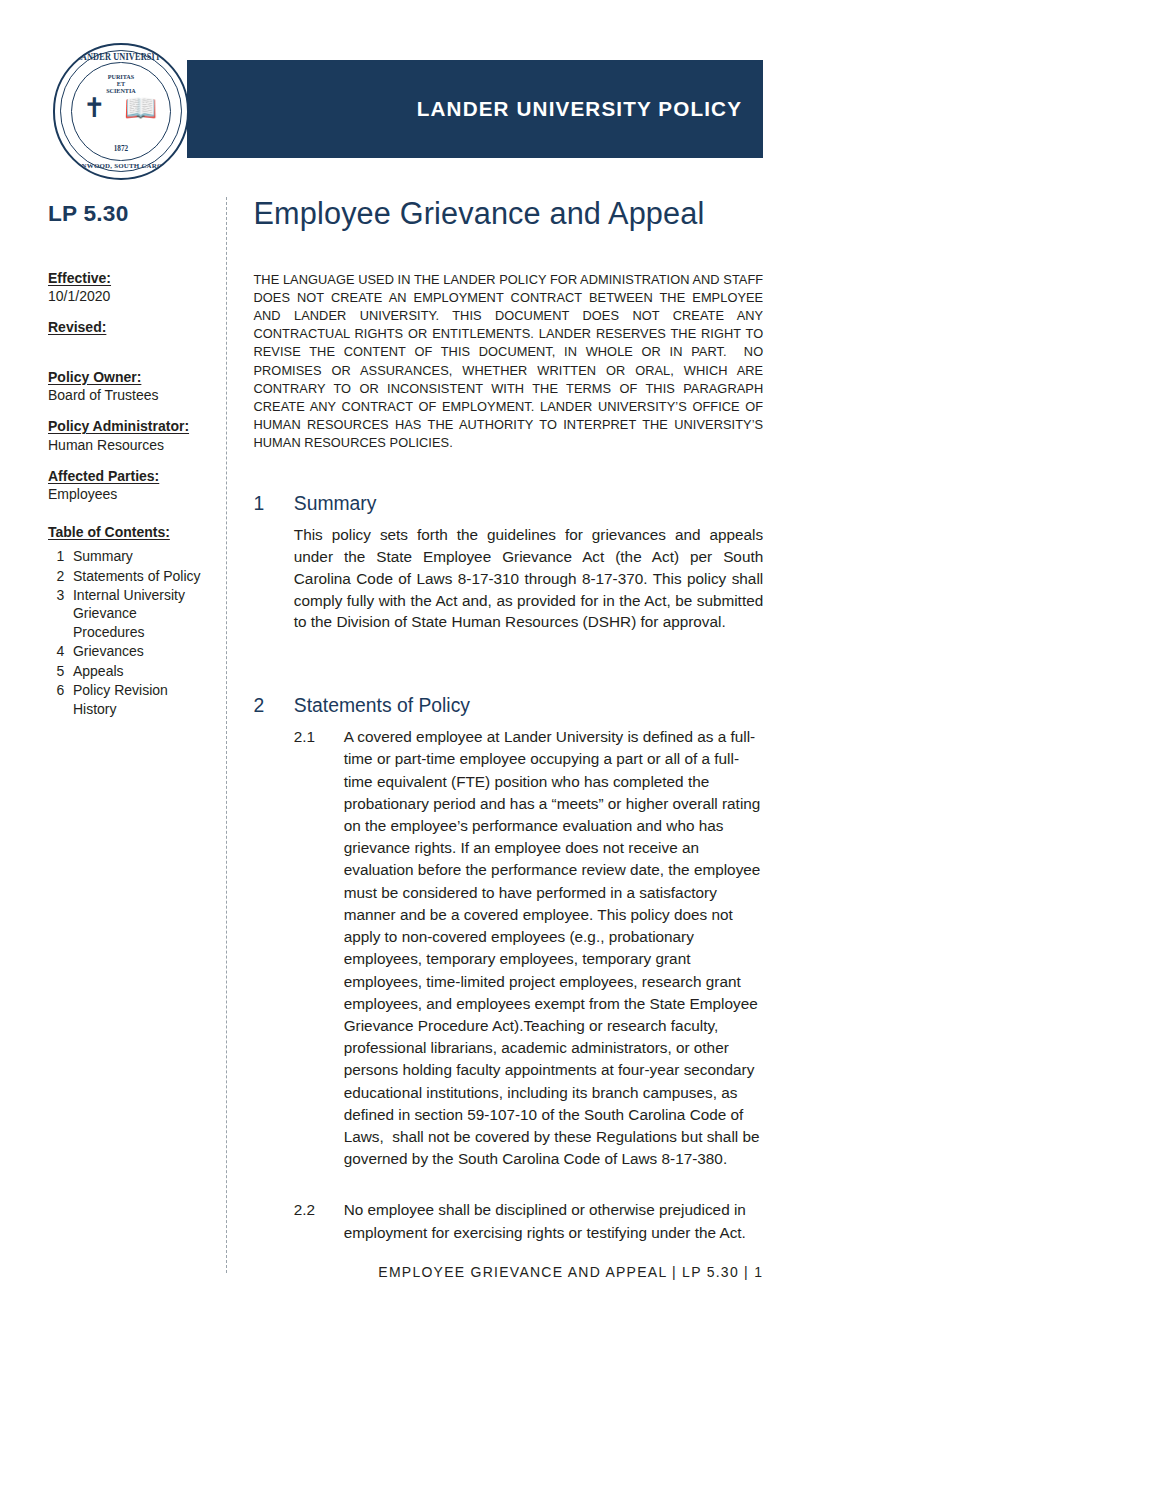LANDER UNIVERSITY POLICY
LANDER UNIVERSITY
PURITAS
ET
SCIENTIA
✝ 📖
1872
GREENWOOD, SOUTH CAROLINA
LP 5.30
Effective:
10/1/2020
Revised:
Policy Owner:
Board of Trustees
Policy Administrator:
Human Resources
Affected Parties:
Employees
Table of Contents:
1 Summary
2 Statements of Policy
3 Internal University Grievance Procedures
4 Grievances
5 Appeals
6 Policy Revision History
Employee Grievance and Appeal
THE LANGUAGE USED IN THE LANDER POLICY FOR ADMINISTRATION AND STAFF DOES NOT CREATE AN EMPLOYMENT CONTRACT BETWEEN THE EMPLOYEE AND LANDER UNIVERSITY. THIS DOCUMENT DOES NOT CREATE ANY CONTRACTUAL RIGHTS OR ENTITLEMENTS. LANDER RESERVES THE RIGHT TO REVISE THE CONTENT OF THIS DOCUMENT, IN WHOLE OR IN PART. NO PROMISES OR ASSURANCES, WHETHER WRITTEN OR ORAL, WHICH ARE CONTRARY TO OR INCONSISTENT WITH THE TERMS OF THIS PARAGRAPH CREATE ANY CONTRACT OF EMPLOYMENT. LANDER UNIVERSITY’S OFFICE OF HUMAN RESOURCES HAS THE AUTHORITY TO INTERPRET THE UNIVERSITY’S HUMAN RESOURCES POLICIES.
1 Summary
This policy sets forth the guidelines for grievances and appeals under the State Employee Grievance Act (the Act) per South Carolina Code of Laws 8-17-310 through 8-17-370. This policy shall comply fully with the Act and, as provided for in the Act, be submitted to the Division of State Human Resources (DSHR) for approval.
2 Statements of Policy
2.1 A covered employee at Lander University is defined as a full-time or part-time employee occupying a part or all of a full-time equivalent (FTE) position who has completed the probationary period and has a “meets” or higher overall rating on the employee’s performance evaluation and who has grievance rights. If an employee does not receive an evaluation before the performance review date, the employee must be considered to have performed in a satisfactory manner and be a covered employee. This policy does not apply to non-covered employees (e.g., probationary employees, temporary employees, temporary grant employees, time-limited project employees, research grant employees, and employees exempt from the State Employee Grievance Procedure Act).Teaching or research faculty, professional librarians, academic administrators, or other persons holding faculty appointments at four-year secondary educational institutions, including its branch campuses, as defined in section 59-107-10 of the South Carolina Code of Laws, shall not be covered by these Regulations but shall be governed by the South Carolina Code of Laws 8-17-380.
2.2 No employee shall be disciplined or otherwise prejudiced in employment for exercising rights or testifying under the Act.
EMPLOYEE GRIEVANCE AND APPEAL | LP 5.30 | 1